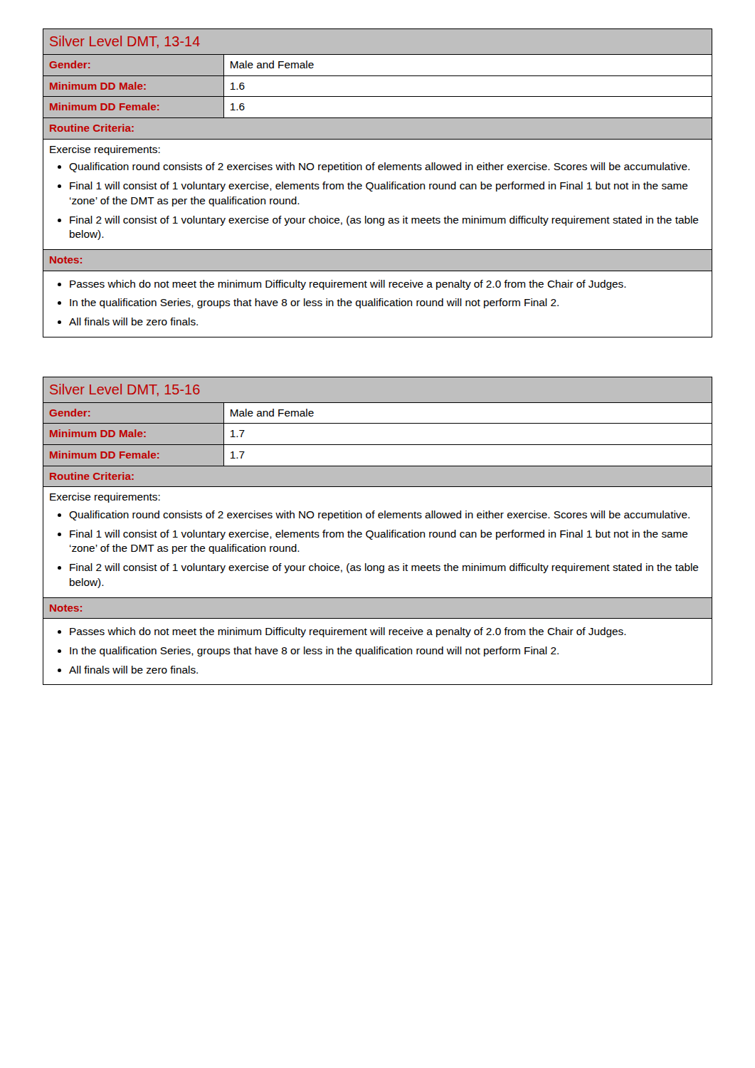| Silver Level DMT, 13-14 |
| Gender: | Male and Female |
| Minimum DD Male: | 1.6 |
| Minimum DD Female: | 1.6 |
| Routine Criteria: |
| Exercise requirements: Qualification round consists of 2 exercises with NO repetition of elements allowed in either exercise. Scores will be accumulative. Final 1 will consist of 1 voluntary exercise, elements from the Qualification round can be performed in Final 1 but not in the same ‘zone’ of the DMT as per the qualification round. Final 2 will consist of 1 voluntary exercise of your choice, (as long as it meets the minimum difficulty requirement stated in the table below). |
| Notes: |
| Passes which do not meet the minimum Difficulty requirement will receive a penalty of 2.0 from the Chair of Judges. In the qualification Series, groups that have 8 or less in the qualification round will not perform Final 2. All finals will be zero finals. |
| Silver Level DMT, 15-16 |
| Gender: | Male and Female |
| Minimum DD Male: | 1.7 |
| Minimum DD Female: | 1.7 |
| Routine Criteria: |
| Exercise requirements: Qualification round consists of 2 exercises with NO repetition of elements allowed in either exercise. Scores will be accumulative. Final 1 will consist of 1 voluntary exercise, elements from the Qualification round can be performed in Final 1 but not in the same ‘zone’ of the DMT as per the qualification round. Final 2 will consist of 1 voluntary exercise of your choice, (as long as it meets the minimum difficulty requirement stated in the table below). |
| Notes: |
| Passes which do not meet the minimum Difficulty requirement will receive a penalty of 2.0 from the Chair of Judges. In the qualification Series, groups that have 8 or less in the qualification round will not perform Final 2. All finals will be zero finals. |